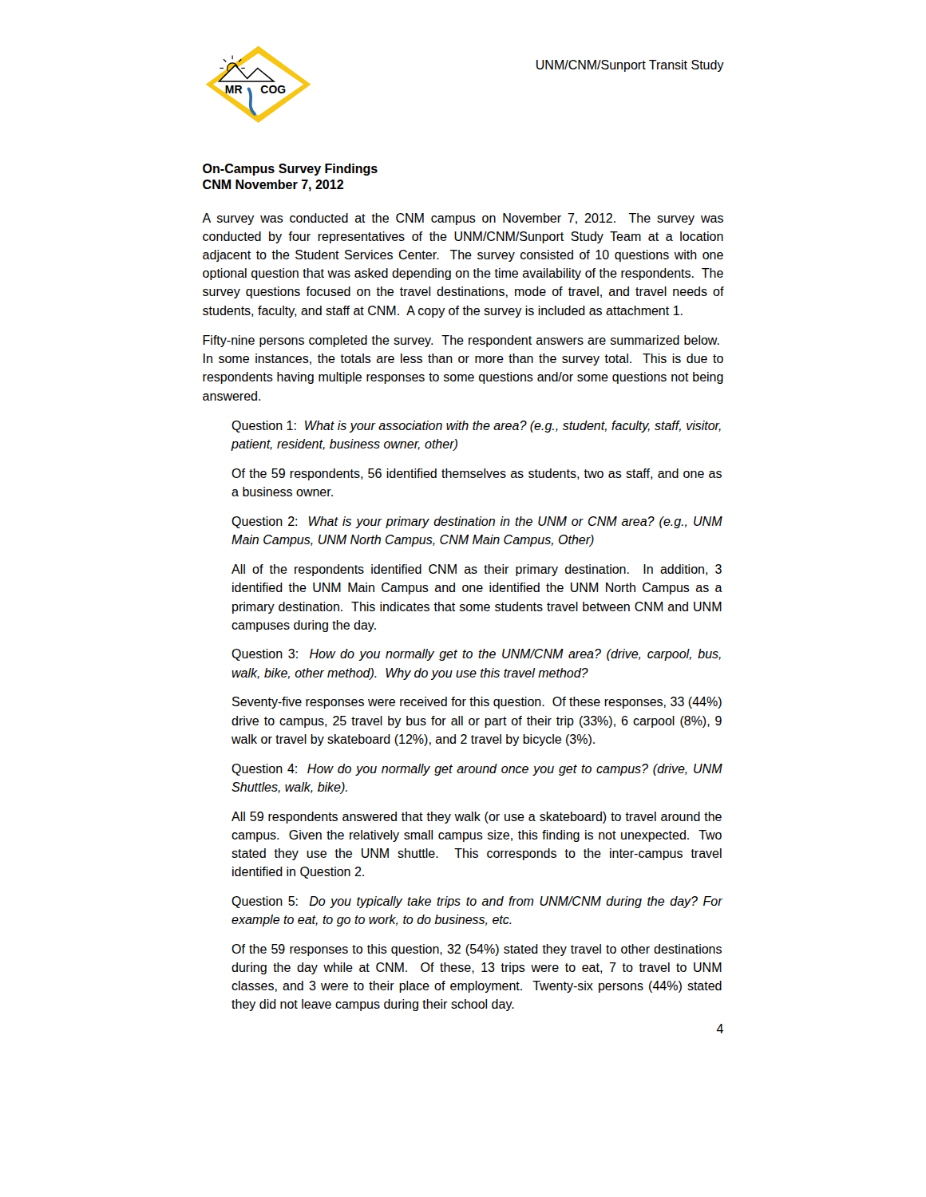MR COG
UNM/CNM/Sunport Transit Study
On-Campus Survey Findings CNM November 7, 2012
A survey was conducted at the CNM campus on November 7, 2012. The survey was conducted by four representatives of the UNM/CNM/Sunport Study Team at a location adjacent to the Student Services Center. The survey consisted of 10 questions with one optional question that was asked depending on the time availability of the respondents. The survey questions focused on the travel destinations, mode of travel, and travel needs of students, faculty, and staff at CNM. A copy of the survey is included as attachment 1.
Fifty-nine persons completed the survey. The respondent answers are summarized below. In some instances, the totals are less than or more than the survey total. This is due to respondents having multiple responses to some questions and/or some questions not being answered.
Question 1: What is your association with the area? (e.g., student, faculty, staff, visitor, patient, resident, business owner, other)
Of the 59 respondents, 56 identified themselves as students, two as staff, and one as a business owner.
Question 2: What is your primary destination in the UNM or CNM area? (e.g., UNM Main Campus, UNM North Campus, CNM Main Campus, Other)
All of the respondents identified CNM as their primary destination. In addition, 3 identified the UNM Main Campus and one identified the UNM North Campus as a primary destination. This indicates that some students travel between CNM and UNM campuses during the day.
Question 3: How do you normally get to the UNM/CNM area? (drive, carpool, bus, walk, bike, other method). Why do you use this travel method?
Seventy-five responses were received for this question. Of these responses, 33 (44%) drive to campus, 25 travel by bus for all or part of their trip (33%), 6 carpool (8%), 9 walk or travel by skateboard (12%), and 2 travel by bicycle (3%).
Question 4: How do you normally get around once you get to campus? (drive, UNM Shuttles, walk, bike).
All 59 respondents answered that they walk (or use a skateboard) to travel around the campus. Given the relatively small campus size, this finding is not unexpected. Two stated they use the UNM shuttle. This corresponds to the inter-campus travel identified in Question 2.
Question 5: Do you typically take trips to and from UNM/CNM during the day? For example to eat, to go to work, to do business, etc.
Of the 59 responses to this question, 32 (54%) stated they travel to other destinations during the day while at CNM. Of these, 13 trips were to eat, 7 to travel to UNM classes, and 3 were to their place of employment. Twenty-six persons (44%) stated they did not leave campus during their school day.
4